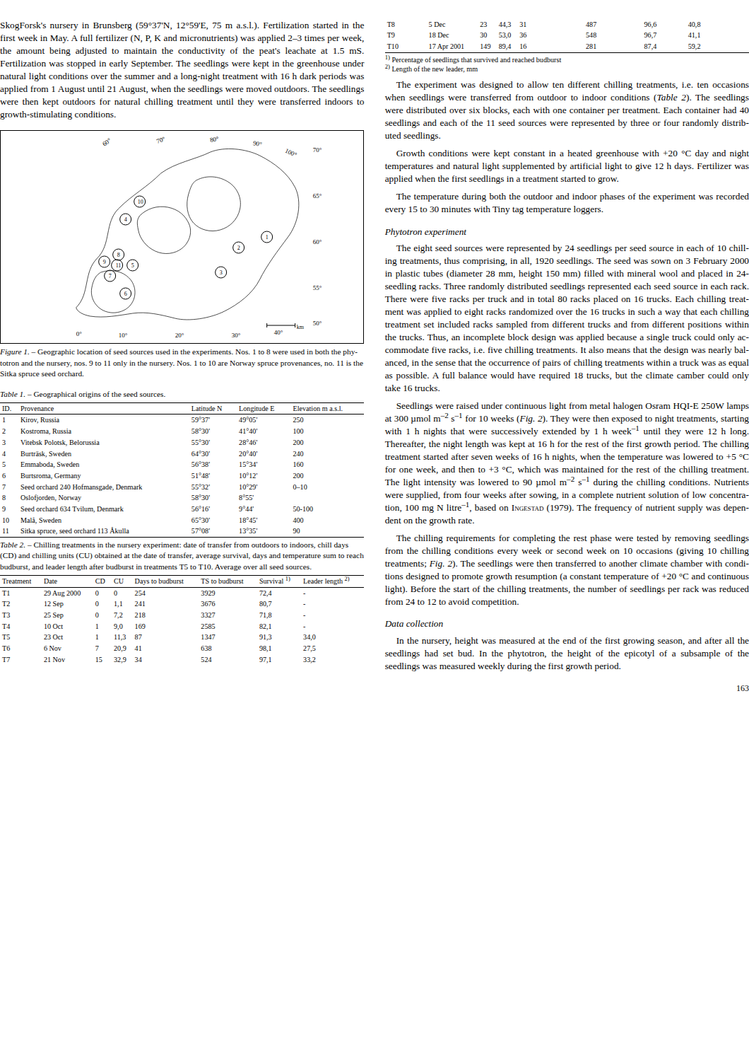SkogForsk's nursery in Brunsberg (59°37'N, 12°59'E, 75 m a.s.l.). Fertilization started in the first week in May. A full fertilizer (N, P, K and micronutrients) was applied 2–3 times per week, the amount being adjusted to maintain the conductivity of the peat's leachate at 1.5 mS. Fertilization was stopped in early September. The seedlings were kept in the greenhouse under natural light conditions over the summer and a long-night treatment with 16 h dark periods was applied from 1 August until 21 August, when the seedlings were moved outdoors. The seedlings were then kept outdoors for natural chilling treatment until they were transferred indoors to growth-stimulating conditions.
70° 65° 60° 55° 50° 60° 70° 80° 90° 100° 0° 10° 20° 30° 40° 10 4 1 2 3 8 9 11 5 7 6 km
Figure 1. – Geographic location of seed sources used in the experiments. Nos. 1 to 8 were used in both the phytotron and the nursery, nos. 9 to 11 only in the nursery. Nos. 1 to 10 are Norway spruce provenances, no. 11 is the Sitka spruce seed orchard.
Table 1. – Geographical origins of the seed sources.
| ID. | Provenance | Latitude N | Longitude E | Elevation m a.s.l. |
| --- | --- | --- | --- | --- |
| 1 | Kirov, Russia | 59°37' | 49°05' | 250 |
| 2 | Kostroma, Russia | 58°30' | 41°40' | 100 |
| 3 | Vitebsk Polotsk, Belorussia | 55°30' | 28°46' | 200 |
| 4 | Burträsk, Sweden | 64°30' | 20°40' | 240 |
| 5 | Emmaboda, Sweden | 56°38' | 15°34' | 160 |
| 6 | Burtsroma, Germany | 51°48' | 10°12' | 200 |
| 7 | Seed orchard 240 Hofmansgade, Denmark | 55°32' | 10°29' | 0–10 |
| 8 | Oslofjorden, Norway | 58°30' | 8°55' | |
| 9 | Seed orchard 634 Tvilum, Denmark | 56°16' | 9°44' | 50-100 |
| 10 | Malå, Sweden | 65°30' | 18°45' | 400 |
| 11 | Sitka spruce, seed orchard 113 Åkulla | 57°08' | 13°35' | 90 |
Table 2. – Chilling treatments in the nursery experiment: date of transfer from outdoors to indoors, chill days (CD) and chilling units (CU) obtained at the date of transfer, average survival, days and temperature sum to reach budburst, and leader length after budburst in treatments T5 to T10. Average over all seed sources.
| Treatment | Date | CD | CU | Days to budburst | TS to budburst | Survival 1) | Leader length 2) |
| --- | --- | --- | --- | --- | --- | --- | --- |
| T1 | 29 Aug 2000 | 0 | 0 | 254 | 3929 | 72,4 | - |
| T2 | 12 Sep | 0 | 1,1 | 241 | 3676 | 80,7 | - |
| T3 | 25 Sep | 0 | 7,2 | 218 | 3327 | 71,8 | - |
| T4 | 10 Oct | 1 | 9,0 | 169 | 2585 | 82,1 | - |
| T5 | 23 Oct | 1 | 11,3 | 87 | 1347 | 91,3 | 34,0 |
| T6 | 6 Nov | 7 | 20,9 | 41 | 638 | 98,1 | 27,5 |
| T7 | 21 Nov | 15 | 32,9 | 34 | 524 | 97,1 | 33,2 |
| T8 | 5 Dec | 23 | 44,3 | 31 | 487 | 96,6 | 40,8 |
| T9 | 18 Dec | 30 | 53,0 | 36 | 548 | 96,7 | 41,1 |
| T10 | 17 Apr 2001 | 149 | 89,4 | 16 | 281 | 87,4 | 59,2 |
1) Percentage of seedlings that survived and reached budburst
2) Length of the new leader, mm
The experiment was designed to allow ten different chilling treatments, i.e. ten occasions when seedlings were transferred from outdoor to indoor conditions (Table 2). The seedlings were distributed over six blocks, each with one container per treatment. Each container had 40 seedlings and each of the 11 seed sources were represented by three or four randomly distributed seedlings.
Growth conditions were kept constant in a heated greenhouse with +20 °C day and night temperatures and natural light supplemented by artificial light to give 12 h days. Fertilizer was applied when the first seedlings in a treatment started to grow.
The temperature during both the outdoor and indoor phases of the experiment was recorded every 15 to 30 minutes with Tiny tag temperature loggers.
Phytotron experiment
The eight seed sources were represented by 24 seedlings per seed source in each of 10 chilling treatments, thus comprising, in all, 1920 seedlings. The seed was sown on 3 February 2000 in plastic tubes (diameter 28 mm, height 150 mm) filled with mineral wool and placed in 24-seedling racks. Three randomly distributed seedlings represented each seed source in each rack. There were five racks per truck and in total 80 racks placed on 16 trucks. Each chilling treatment was applied to eight racks randomized over the 16 trucks in such a way that each chilling treatment set included racks sampled from different trucks and from different positions within the trucks. Thus, an incomplete block design was applied because a single truck could only accommodate five racks, i.e. five chilling treatments. It also means that the design was nearly balanced, in the sense that the occurrence of pairs of chilling treatments within a truck was as equal as possible. A full balance would have required 18 trucks, but the climate camber could only take 16 trucks.
Seedlings were raised under continuous light from metal halogen Osram HQI-E 250W lamps at 300 µmol m–2 s–1 for 10 weeks (Fig. 2). They were then exposed to night treatments, starting with 1 h nights that were successively extended by 1 h week–1 until they were 12 h long. Thereafter, the night length was kept at 16 h for the rest of the first growth period. The chilling treatment started after seven weeks of 16 h nights, when the temperature was lowered to +5 °C for one week, and then to +3 °C, which was maintained for the rest of the chilling treatment. The light intensity was lowered to 90 µmol m–2 s–1 during the chilling conditions. Nutrients were supplied, from four weeks after sowing, in a complete nutrient solution of low concentration, 100 mg N litre–1, based on Ingestad (1979). The frequency of nutrient supply was dependent on the growth rate.
The chilling requirements for completing the rest phase were tested by removing seedlings from the chilling conditions every week or second week on 10 occasions (giving 10 chilling treatments; Fig. 2). The seedlings were then transferred to another climate chamber with conditions designed to promote growth resumption (a constant temperature of +20 °C and continuous light). Before the start of the chilling treatments, the number of seedlings per rack was reduced from 24 to 12 to avoid competition.
Data collection
In the nursery, height was measured at the end of the first growing season, and after all the seedlings had set bud. In the phytotron, the height of the epicotyl of a subsample of the seedlings was measured weekly during the first growth period.
163